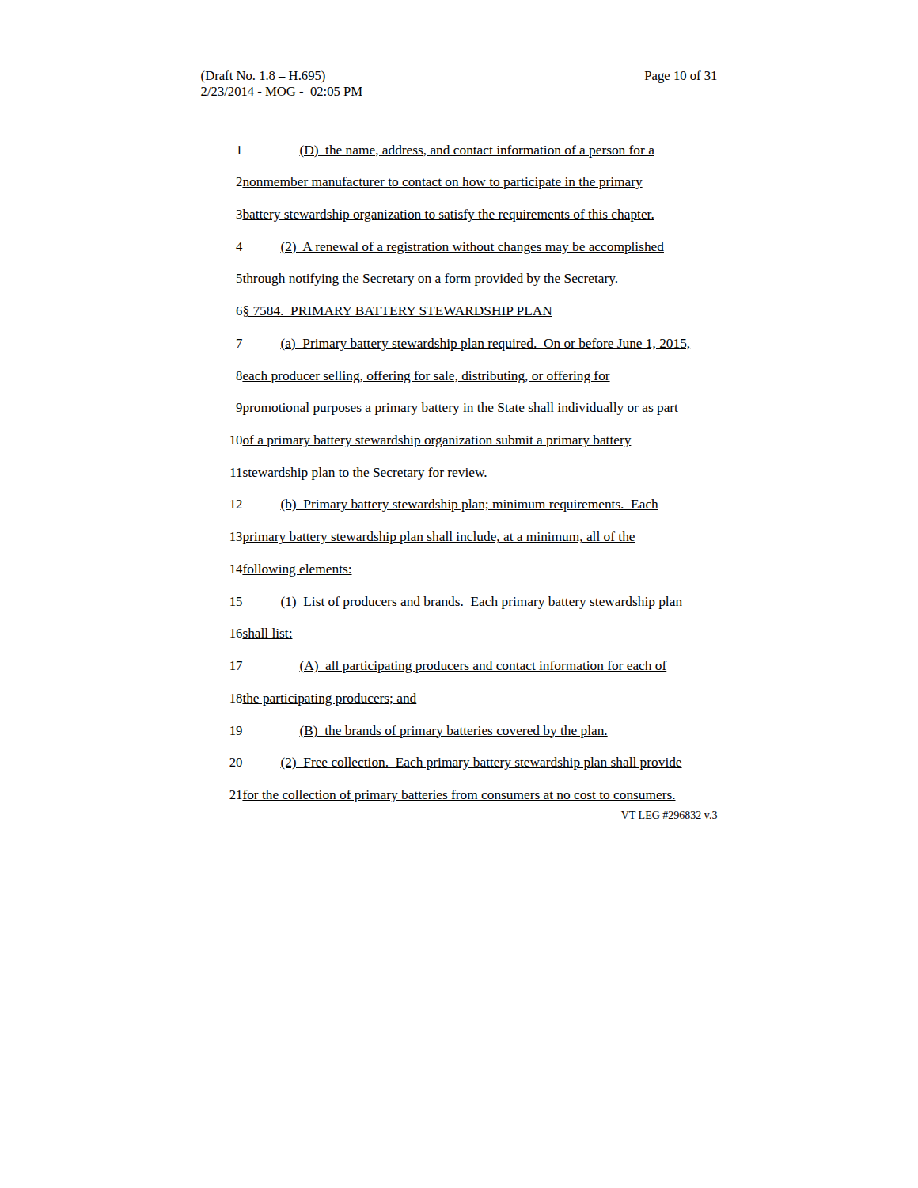(Draft No. 1.8 – H.695)
2/23/2014 - MOG - 02:05 PM
Page 10 of 31
| 1 | (D) the name, address, and contact information of a person for a |
| 2 | nonmember manufacturer to contact on how to participate in the primary |
| 3 | battery stewardship organization to satisfy the requirements of this chapter. |
| 4 | (2) A renewal of a registration without changes may be accomplished |
| 5 | through notifying the Secretary on a form provided by the Secretary. |
| 6 | § 7584. PRIMARY BATTERY STEWARDSHIP PLAN |
| 7 | (a) Primary battery stewardship plan required. On or before June 1, 2015, |
| 8 | each producer selling, offering for sale, distributing, or offering for |
| 9 | promotional purposes a primary battery in the State shall individually or as part |
| 10 | of a primary battery stewardship organization submit a primary battery |
| 11 | stewardship plan to the Secretary for review. |
| 12 | (b) Primary battery stewardship plan; minimum requirements. Each |
| 13 | primary battery stewardship plan shall include, at a minimum, all of the |
| 14 | following elements: |
| 15 | (1) List of producers and brands. Each primary battery stewardship plan |
| 16 | shall list: |
| 17 | (A) all participating producers and contact information for each of |
| 18 | the participating producers; and |
| 19 | (B) the brands of primary batteries covered by the plan. |
| 20 | (2) Free collection. Each primary battery stewardship plan shall provide |
| 21 | for the collection of primary batteries from consumers at no cost to consumers. |
VT LEG #296832 v.3